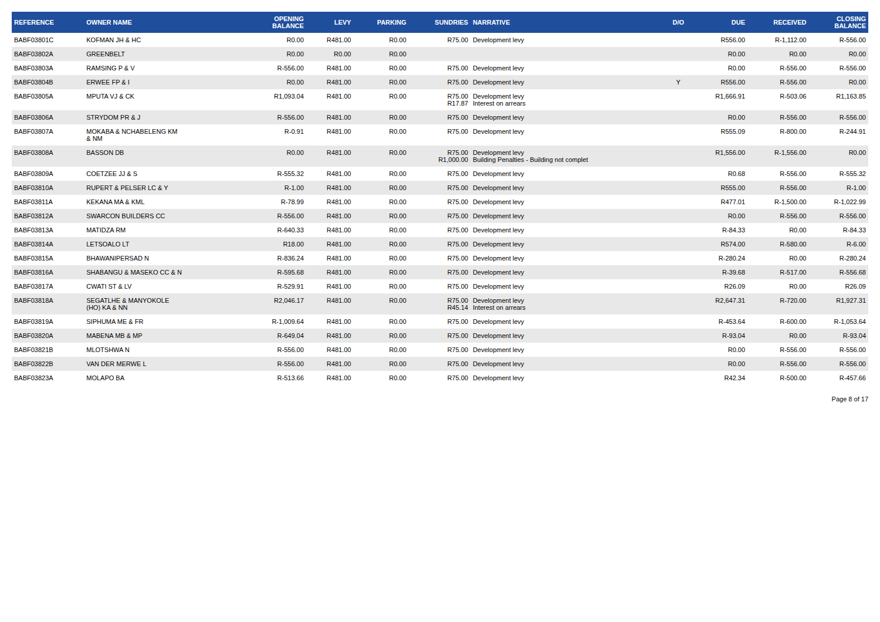| REFERENCE | OWNER NAME | OPENING BALANCE | LEVY | PARKING | SUNDRIES | NARRATIVE | D/O | DUE | RECEIVED | CLOSING BALANCE |
| --- | --- | --- | --- | --- | --- | --- | --- | --- | --- | --- |
| BABF03801C | KOFMAN JH & HC | R0.00 | R481.00 | R0.00 | R75.00 | Development levy | | R556.00 | R-1,112.00 | R-556.00 |
| BABF03802A | GREENBELT | R0.00 | R0.00 | R0.00 | | | | R0.00 | R0.00 | R0.00 |
| BABF03803A | RAMSING P & V | R-556.00 | R481.00 | R0.00 | R75.00 | Development levy | | R0.00 | R-556.00 | R-556.00 |
| BABF03804B | ERWEE FP & I | R0.00 | R481.00 | R0.00 | R75.00 | Development levy | Y | R556.00 | R-556.00 | R0.00 |
| BABF03805A | MPUTA VJ & CK | R1,093.04 | R481.00 | R0.00 | R75.00 R17.87 | Development levy Interest on arrears | | R1,666.91 | R-503.06 | R1,163.85 |
| BABF03806A | STRYDOM PR & J | R-556.00 | R481.00 | R0.00 | R75.00 | Development levy | | R0.00 | R-556.00 | R-556.00 |
| BABF03807A | MOKABA & NCHABELENG KM & NM | R-0.91 | R481.00 | R0.00 | R75.00 | Development levy | | R555.09 | R-800.00 | R-244.91 |
| BABF03808A | BASSON DB | R0.00 | R481.00 | R0.00 | R75.00 R1,000.00 | Development levy Building Penalties - Building not complet | | R1,556.00 | R-1,556.00 | R0.00 |
| BABF03809A | COETZEE JJ & S | R-555.32 | R481.00 | R0.00 | R75.00 | Development levy | | R0.68 | R-556.00 | R-555.32 |
| BABF03810A | RUPERT & PELSER LC & Y | R-1.00 | R481.00 | R0.00 | R75.00 | Development levy | | R555.00 | R-556.00 | R-1.00 |
| BABF03811A | KEKANA MA & KML | R-78.99 | R481.00 | R0.00 | R75.00 | Development levy | | R477.01 | R-1,500.00 | R-1,022.99 |
| BABF03812A | SWARCON BUILDERS CC | R-556.00 | R481.00 | R0.00 | R75.00 | Development levy | | R0.00 | R-556.00 | R-556.00 |
| BABF03813A | MATIDZA RM | R-640.33 | R481.00 | R0.00 | R75.00 | Development levy | | R-84.33 | R0.00 | R-84.33 |
| BABF03814A | LETSOALO LT | R18.00 | R481.00 | R0.00 | R75.00 | Development levy | | R574.00 | R-580.00 | R-6.00 |
| BABF03815A | BHAWANIPERSAD N | R-836.24 | R481.00 | R0.00 | R75.00 | Development levy | | R-280.24 | R0.00 | R-280.24 |
| BABF03816A | SHABANGU & MASEKO CC & N | R-595.68 | R481.00 | R0.00 | R75.00 | Development levy | | R-39.68 | R-517.00 | R-556.68 |
| BABF03817A | CWATI ST & LV | R-529.91 | R481.00 | R0.00 | R75.00 | Development levy | | R26.09 | R0.00 | R26.09 |
| BABF03818A | SEGATLHE & MANYOKOLE (HO) KA & NN | R2,046.17 | R481.00 | R0.00 | R75.00 R45.14 | Development levy Interest on arrears | | R2,647.31 | R-720.00 | R1,927.31 |
| BABF03819A | SIPHUMA ME & FR | R-1,009.64 | R481.00 | R0.00 | R75.00 | Development levy | | R-453.64 | R-600.00 | R-1,053.64 |
| BABF03820A | MABENA MB & MP | R-649.04 | R481.00 | R0.00 | R75.00 | Development levy | | R-93.04 | R0.00 | R-93.04 |
| BABF03821B | MLOTSHWA N | R-556.00 | R481.00 | R0.00 | R75.00 | Development levy | | R0.00 | R-556.00 | R-556.00 |
| BABF03822B | VAN DER MERWE L | R-556.00 | R481.00 | R0.00 | R75.00 | Development levy | | R0.00 | R-556.00 | R-556.00 |
| BABF03823A | MOLAPO BA | R-513.66 | R481.00 | R0.00 | R75.00 | Development levy | | R42.34 | R-500.00 | R-457.66 |
Page 8 of 17